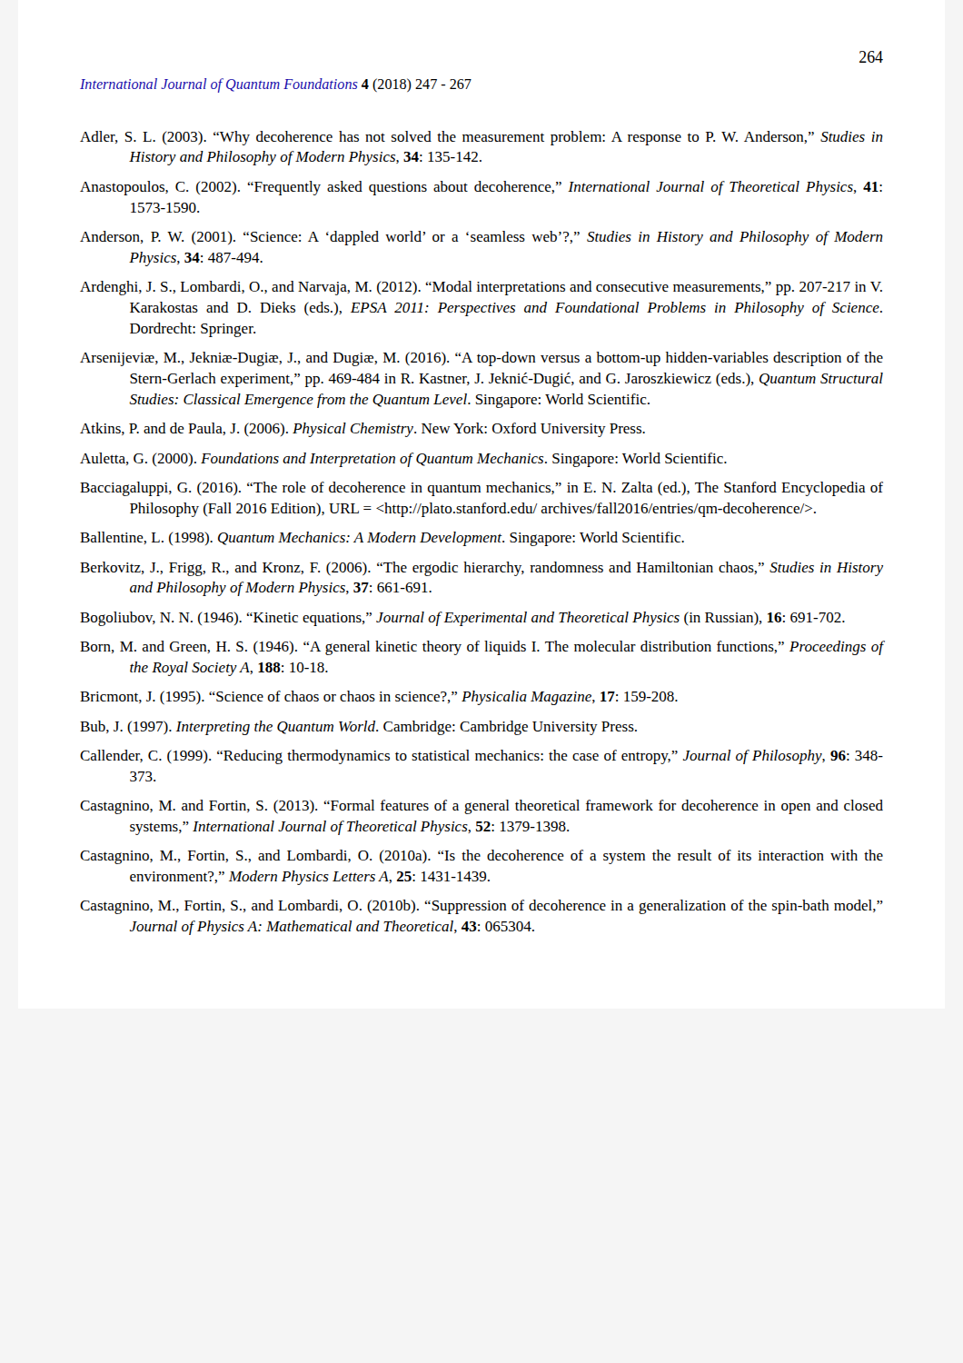264
International Journal of Quantum Foundations 4 (2018) 247 - 267
Adler, S. L. (2003). “Why decoherence has not solved the measurement problem: A response to P. W. Anderson,” Studies in History and Philosophy of Modern Physics, 34: 135-142.
Anastopoulos, C. (2002). “Frequently asked questions about decoherence,” International Journal of Theoretical Physics, 41: 1573-1590.
Anderson, P. W. (2001). “Science: A ‘dappled world’ or a ‘seamless web’?,” Studies in History and Philosophy of Modern Physics, 34: 487-494.
Ardenghi, J. S., Lombardi, O., and Narvaja, M. (2012). “Modal interpretations and consecutive measurements,” pp. 207-217 in V. Karakostas and D. Dieks (eds.), EPSA 2011: Perspectives and Foundational Problems in Philosophy of Science. Dordrecht: Springer.
Arsenijeviæ, M., Jekniæ-Dugiæ, J., and Dugiæ, M. (2016). “A top-down versus a bottom-up hidden-variables description of the Stern-Gerlach experiment,” pp. 469-484 in R. Kastner, J. Jeknić-Dugić, and G. Jaroszkiewicz (eds.), Quantum Structural Studies: Classical Emergence from the Quantum Level. Singapore: World Scientific.
Atkins, P. and de Paula, J. (2006). Physical Chemistry. New York: Oxford University Press.
Auletta, G. (2000). Foundations and Interpretation of Quantum Mechanics. Singapore: World Scientific.
Bacciagaluppi, G. (2016). “The role of decoherence in quantum mechanics,” in E. N. Zalta (ed.), The Stanford Encyclopedia of Philosophy (Fall 2016 Edition), URL = <http://plato.stanford.edu/ archives/fall2016/entries/qm-decoherence/>.
Ballentine, L. (1998). Quantum Mechanics: A Modern Development. Singapore: World Scientific.
Berkovitz, J., Frigg, R., and Kronz, F. (2006). “The ergodic hierarchy, randomness and Hamiltonian chaos,” Studies in History and Philosophy of Modern Physics, 37: 661-691.
Bogoliubov, N. N. (1946). “Kinetic equations,” Journal of Experimental and Theoretical Physics (in Russian), 16: 691-702.
Born, M. and Green, H. S. (1946). “A general kinetic theory of liquids I. The molecular distribution functions,” Proceedings of the Royal Society A, 188: 10-18.
Bricmont, J. (1995). “Science of chaos or chaos in science?,” Physicalia Magazine, 17: 159-208.
Bub, J. (1997). Interpreting the Quantum World. Cambridge: Cambridge University Press.
Callender, C. (1999). “Reducing thermodynamics to statistical mechanics: the case of entropy,” Journal of Philosophy, 96: 348-373.
Castagnino, M. and Fortin, S. (2013). “Formal features of a general theoretical framework for decoherence in open and closed systems,” International Journal of Theoretical Physics, 52: 1379-1398.
Castagnino, M., Fortin, S., and Lombardi, O. (2010a). “Is the decoherence of a system the result of its interaction with the environment?,” Modern Physics Letters A, 25: 1431-1439.
Castagnino, M., Fortin, S., and Lombardi, O. (2010b). “Suppression of decoherence in a generalization of the spin-bath model,” Journal of Physics A: Mathematical and Theoretical, 43: 065304.